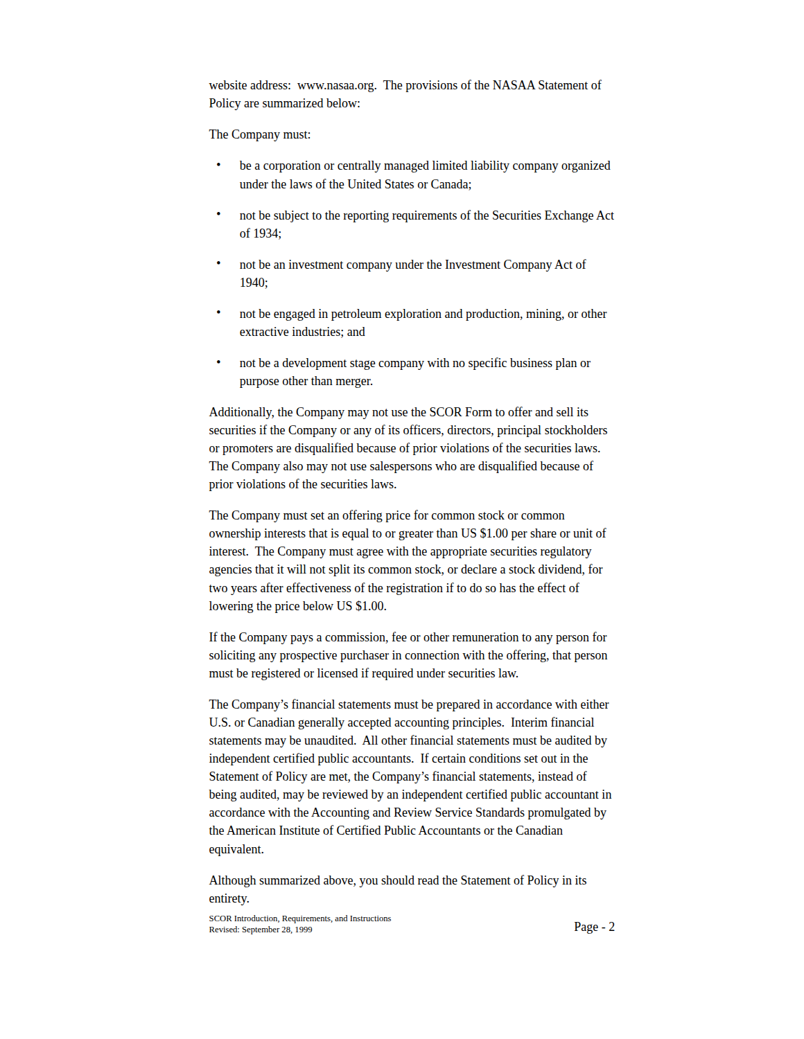website address: www.nasaa.org. The provisions of the NASAA Statement of Policy are summarized below:
The Company must:
be a corporation or centrally managed limited liability company organized under the laws of the United States or Canada;
not be subject to the reporting requirements of the Securities Exchange Act of 1934;
not be an investment company under the Investment Company Act of 1940;
not be engaged in petroleum exploration and production, mining, or other extractive industries; and
not be a development stage company with no specific business plan or purpose other than merger.
Additionally, the Company may not use the SCOR Form to offer and sell its securities if the Company or any of its officers, directors, principal stockholders or promoters are disqualified because of prior violations of the securities laws. The Company also may not use salespersons who are disqualified because of prior violations of the securities laws.
The Company must set an offering price for common stock or common ownership interests that is equal to or greater than US $1.00 per share or unit of interest. The Company must agree with the appropriate securities regulatory agencies that it will not split its common stock, or declare a stock dividend, for two years after effectiveness of the registration if to do so has the effect of lowering the price below US $1.00.
If the Company pays a commission, fee or other remuneration to any person for soliciting any prospective purchaser in connection with the offering, that person must be registered or licensed if required under securities law.
The Company’s financial statements must be prepared in accordance with either U.S. or Canadian generally accepted accounting principles. Interim financial statements may be unaudited. All other financial statements must be audited by independent certified public accountants. If certain conditions set out in the Statement of Policy are met, the Company’s financial statements, instead of being audited, may be reviewed by an independent certified public accountant in accordance with the Accounting and Review Service Standards promulgated by the American Institute of Certified Public Accountants or the Canadian equivalent.
Although summarized above, you should read the Statement of Policy in its entirety.
SCOR Introduction, Requirements, and Instructions
Revised: September 28, 1999
Page - 2